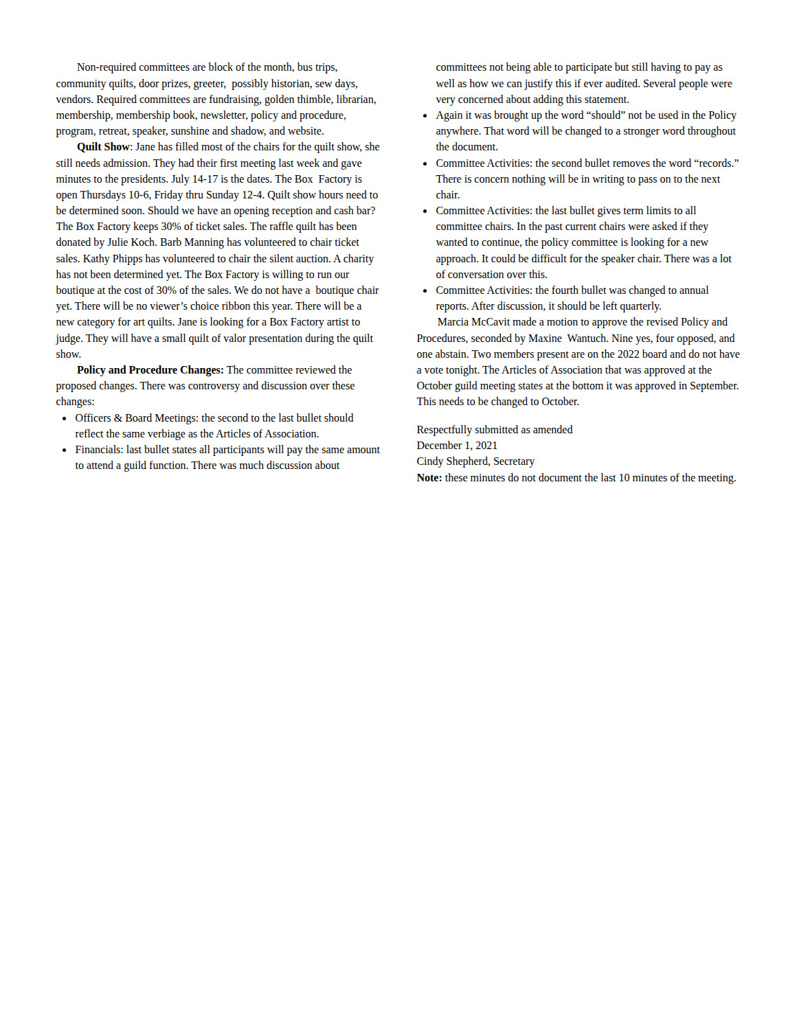Non-required committees are block of the month, bus trips, community quilts, door prizes, greeter, possibly historian, sew days, vendors. Required committees are fundraising, golden thimble, librarian, membership, membership book, newsletter, policy and procedure, program, retreat, speaker, sunshine and shadow, and website.
Quilt Show: Jane has filled most of the chairs for the quilt show, she still needs admission. They had their first meeting last week and gave minutes to the presidents. July 14-17 is the dates. The Box Factory is open Thursdays 10-6, Friday thru Sunday 12-4. Quilt show hours need to be determined soon. Should we have an opening reception and cash bar? The Box Factory keeps 30% of ticket sales. The raffle quilt has been donated by Julie Koch. Barb Manning has volunteered to chair ticket sales. Kathy Phipps has volunteered to chair the silent auction. A charity has not been determined yet. The Box Factory is willing to run our boutique at the cost of 30% of the sales. We do not have a boutique chair yet. There will be no viewer’s choice ribbon this year. There will be a new category for art quilts. Jane is looking for a Box Factory artist to judge. They will have a small quilt of valor presentation during the quilt show.
Policy and Procedure Changes: The committee reviewed the proposed changes. There was controversy and discussion over these changes:
Officers & Board Meetings: the second to the last bullet should reflect the same verbiage as the Articles of Association.
Financials: last bullet states all participants will pay the same amount to attend a guild function. There was much discussion about committees not being able to participate but still having to pay as well as how we can justify this if ever audited. Several people were very concerned about adding this statement.
Again it was brought up the word “should” not be used in the Policy anywhere. That word will be changed to a stronger word throughout the document.
Committee Activities: the second bullet removes the word “records.” There is concern nothing will be in writing to pass on to the next chair.
Committee Activities: the last bullet gives term limits to all committee chairs. In the past current chairs were asked if they wanted to continue, the policy committee is looking for a new approach. It could be difficult for the speaker chair. There was a lot of conversation over this.
Committee Activities: the fourth bullet was changed to annual reports. After discussion, it should be left quarterly.
Marcia McCavit made a motion to approve the revised Policy and Procedures, seconded by Maxine Wantuch. Nine yes, four opposed, and one abstain. Two members present are on the 2022 board and do not have a vote tonight. The Articles of Association that was approved at the October guild meeting states at the bottom it was approved in September. This needs to be changed to October.
Respectfully submitted as amended
December 1, 2021
Cindy Shepherd, Secretary
Note: these minutes do not document the last 10 minutes of the meeting.